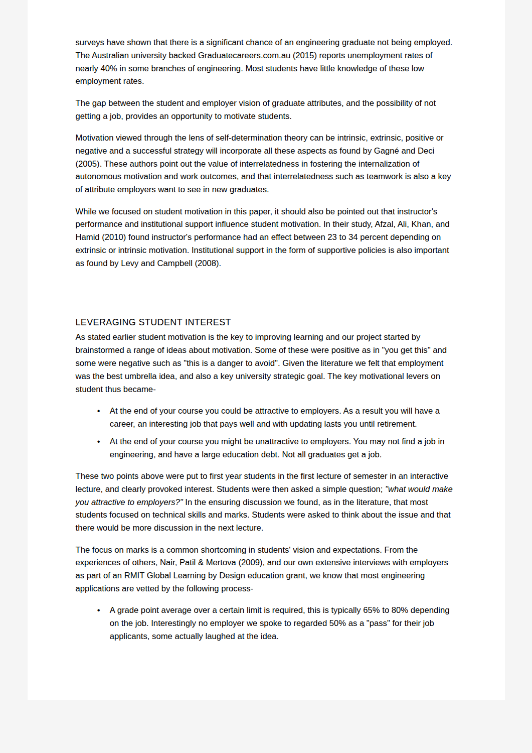surveys have shown that there is a significant chance of an engineering graduate not being employed. The Australian university backed Graduatecareers.com.au (2015) reports unemployment rates of nearly 40% in some branches of engineering. Most students have little knowledge of these low employment rates.
The gap between the student and employer vision of graduate attributes, and the possibility of not getting a job, provides an opportunity to motivate students.
Motivation viewed through the lens of self-determination theory can be intrinsic, extrinsic, positive or negative and a successful strategy will incorporate all these aspects as found by Gagné and Deci (2005). These authors point out the value of interrelatedness in fostering the internalization of autonomous motivation and work outcomes, and that interrelatedness such as teamwork is also a key of attribute employers want to see in new graduates.
While we focused on student motivation in this paper, it should also be pointed out that instructor's performance and institutional support influence student motivation. In their study, Afzal, Ali, Khan, and Hamid (2010) found instructor's performance had an effect between 23 to 34 percent depending on extrinsic or intrinsic motivation. Institutional support in the form of supportive policies is also important as found by Levy and Campbell (2008).
LEVERAGING STUDENT INTEREST
As stated earlier student motivation is the key to improving learning and our project started by brainstormed a range of ideas about motivation. Some of these were positive as in "you get this" and some were negative such as "this is a danger to avoid". Given the literature we felt that employment was the best umbrella idea, and also a key university strategic goal. The key motivational levers on student thus became-
At the end of your course you could be attractive to employers. As a result you will have a career, an interesting job that pays well and with updating lasts you until retirement.
At the end of your course you might be unattractive to employers. You may not find a job in engineering, and have a large education debt. Not all graduates get a job.
These two points above were put to first year students in the first lecture of semester in an interactive lecture, and clearly provoked interest. Students were then asked a simple question; "what would make you attractive to employers?" In the ensuring discussion we found, as in the literature, that most students focused on technical skills and marks. Students were asked to think about the issue and that there would be more discussion in the next lecture.
The focus on marks is a common shortcoming in students' vision and expectations. From the experiences of others, Nair, Patil & Mertova (2009), and our own extensive interviews with employers as part of an RMIT Global Learning by Design education grant, we know that most engineering applications are vetted by the following process-
A grade point average over a certain limit is required, this is typically 65% to 80% depending on the job. Interestingly no employer we spoke to regarded 50% as a "pass" for their job applicants, some actually laughed at the idea.